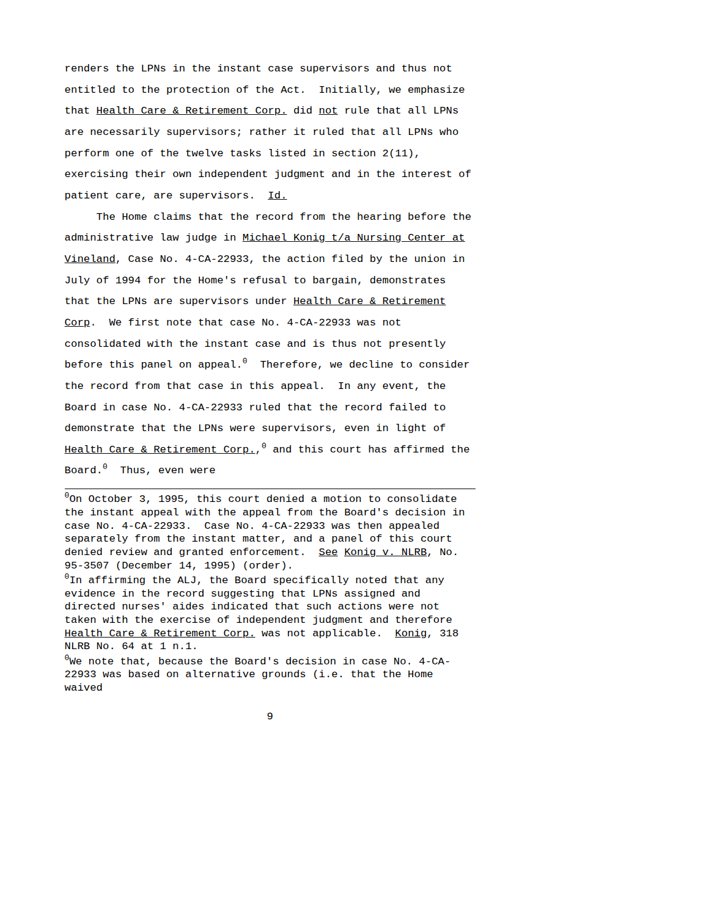renders the LPNs in the instant case supervisors and thus not entitled to the protection of the Act. Initially, we emphasize that Health Care & Retirement Corp. did not rule that all LPNs are necessarily supervisors; rather it ruled that all LPNs who perform one of the twelve tasks listed in section 2(11), exercising their own independent judgment and in the interest of patient care, are supervisors. Id.
The Home claims that the record from the hearing before the administrative law judge in Michael Konig t/a Nursing Center at Vineland, Case No. 4-CA-22933, the action filed by the union in July of 1994 for the Home's refusal to bargain, demonstrates that the LPNs are supervisors under Health Care & Retirement Corp. We first note that case No. 4-CA-22933 was not consolidated with the instant case and is thus not presently before this panel on appeal.0 Therefore, we decline to consider the record from that case in this appeal. In any event, the Board in case No. 4-CA-22933 ruled that the record failed to demonstrate that the LPNs were supervisors, even in light of Health Care & Retirement Corp.,0 and this court has affirmed the Board.0 Thus, even were
0 On October 3, 1995, this court denied a motion to consolidate the instant appeal with the appeal from the Board's decision in case No. 4-CA-22933. Case No. 4-CA-22933 was then appealed separately from the instant matter, and a panel of this court denied review and granted enforcement. See Konig v. NLRB, No. 95-3507 (December 14, 1995) (order).
0 In affirming the ALJ, the Board specifically noted that any evidence in the record suggesting that LPNs assigned and directed nurses' aides indicated that such actions were not taken with the exercise of independent judgment and therefore Health Care & Retirement Corp. was not applicable. Konig, 318 NLRB No. 64 at 1 n.1.
0 We note that, because the Board's decision in case No. 4-CA-22933 was based on alternative grounds (i.e. that the Home waived
9